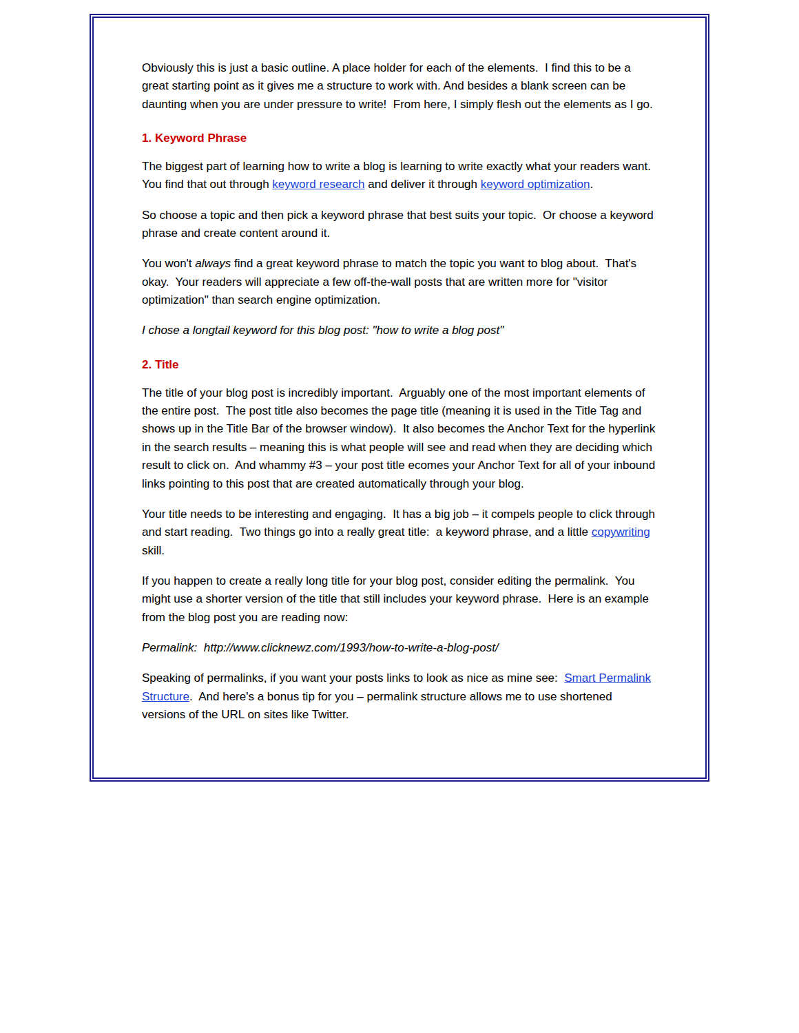Obviously this is just a basic outline. A place holder for each of the elements. I find this to be a great starting point as it gives me a structure to work with. And besides a blank screen can be daunting when you are under pressure to write! From here, I simply flesh out the elements as I go.
1. Keyword Phrase
The biggest part of learning how to write a blog is learning to write exactly what your readers want. You find that out through keyword research and deliver it through keyword optimization.
So choose a topic and then pick a keyword phrase that best suits your topic. Or choose a keyword phrase and create content around it.
You won't always find a great keyword phrase to match the topic you want to blog about. That's okay. Your readers will appreciate a few off-the-wall posts that are written more for "visitor optimization" than search engine optimization.
I chose a longtail keyword for this blog post: "how to write a blog post"
2. Title
The title of your blog post is incredibly important. Arguably one of the most important elements of the entire post. The post title also becomes the page title (meaning it is used in the Title Tag and shows up in the Title Bar of the browser window). It also becomes the Anchor Text for the hyperlink in the search results – meaning this is what people will see and read when they are deciding which result to click on. And whammy #3 – your post title ecomes your Anchor Text for all of your inbound links pointing to this post that are created automatically through your blog.
Your title needs to be interesting and engaging. It has a big job – it compels people to click through and start reading. Two things go into a really great title: a keyword phrase, and a little copywriting skill.
If you happen to create a really long title for your blog post, consider editing the permalink. You might use a shorter version of the title that still includes your keyword phrase. Here is an example from the blog post you are reading now:
Permalink: http://www.clicknewz.com/1993/how-to-write-a-blog-post/
Speaking of permalinks, if you want your posts links to look as nice as mine see: Smart Permalink Structure. And here's a bonus tip for you – permalink structure allows me to use shortened versions of the URL on sites like Twitter.